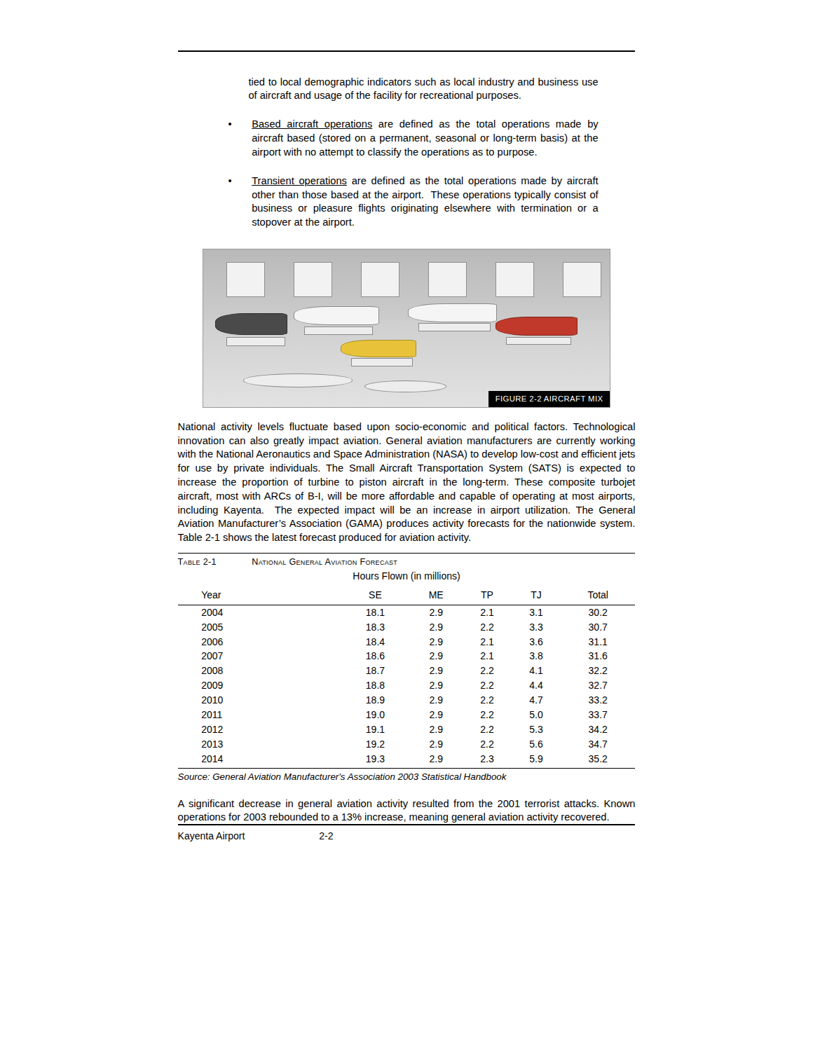tied to local demographic indicators such as local industry and business use of aircraft and usage of the facility for recreational purposes.
Based aircraft operations are defined as the total operations made by aircraft based (stored on a permanent, seasonal or long-term basis) at the airport with no attempt to classify the operations as to purpose.
Transient operations are defined as the total operations made by aircraft other than those based at the airport. These operations typically consist of business or pleasure flights originating elsewhere with termination or a stopover at the airport.
Figure 2-2 Aircraft Mix
National activity levels fluctuate based upon socio-economic and political factors. Technological innovation can also greatly impact aviation. General aviation manufacturers are currently working with the National Aeronautics and Space Administration (NASA) to develop low-cost and efficient jets for use by private individuals. The Small Aircraft Transportation System (SATS) is expected to increase the proportion of turbine to piston aircraft in the long-term. These composite turbojet aircraft, most with ARCs of B-I, will be more affordable and capable of operating at most airports, including Kayenta. The expected impact will be an increase in airport utilization. The General Aviation Manufacturer’s Association (GAMA) produces activity forecasts for the nationwide system. Table 2-1 shows the latest forecast produced for aviation activity.
Table 2-1 National General Aviation Forecast
Hours Flown (in millions)
| Year | SE | ME | TP | TJ | Total |
| --- | --- | --- | --- | --- | --- |
| 2004 | 18.1 | 2.9 | 2.1 | 3.1 | 30.2 |
| 2005 | 18.3 | 2.9 | 2.2 | 3.3 | 30.7 |
| 2006 | 18.4 | 2.9 | 2.1 | 3.6 | 31.1 |
| 2007 | 18.6 | 2.9 | 2.1 | 3.8 | 31.6 |
| 2008 | 18.7 | 2.9 | 2.2 | 4.1 | 32.2 |
| 2009 | 18.8 | 2.9 | 2.2 | 4.4 | 32.7 |
| 2010 | 18.9 | 2.9 | 2.2 | 4.7 | 33.2 |
| 2011 | 19.0 | 2.9 | 2.2 | 5.0 | 33.7 |
| 2012 | 19.1 | 2.9 | 2.2 | 5.3 | 34.2 |
| 2013 | 19.2 | 2.9 | 2.2 | 5.6 | 34.7 |
| 2014 | 19.3 | 2.9 | 2.3 | 5.9 | 35.2 |
Source: General Aviation Manufacturer's Association 2003 Statistical Handbook
A significant decrease in general aviation activity resulted from the 2001 terrorist attacks. Known operations for 2003 rebounded to a 13% increase, meaning general aviation activity recovered.
Kayenta Airport
2-2